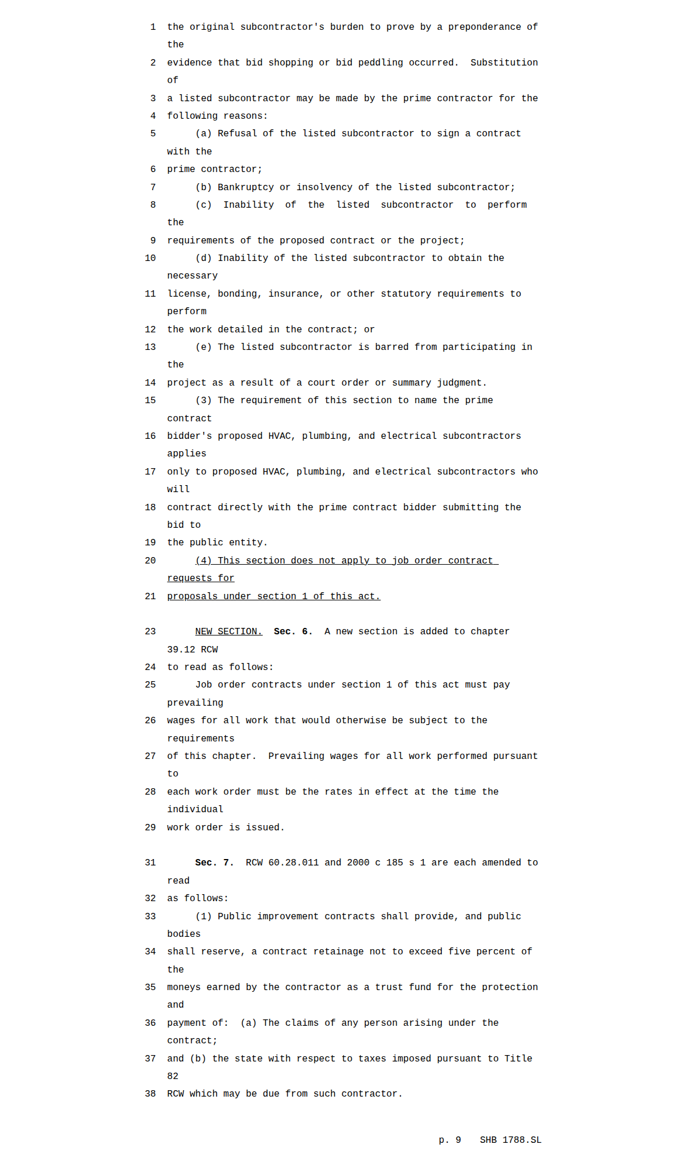the original subcontractor's burden to prove by a preponderance of the
evidence that bid shopping or bid peddling occurred. Substitution of
a listed subcontractor may be made by the prime contractor for the
following reasons:
(a) Refusal of the listed subcontractor to sign a contract with the
prime contractor;
(b) Bankruptcy or insolvency of the listed subcontractor;
(c) Inability of the listed subcontractor to perform the
requirements of the proposed contract or the project;
(d) Inability of the listed subcontractor to obtain the necessary
license, bonding, insurance, or other statutory requirements to perform
the work detailed in the contract; or
(e) The listed subcontractor is barred from participating in the
project as a result of a court order or summary judgment.
(3) The requirement of this section to name the prime contract
bidder's proposed HVAC, plumbing, and electrical subcontractors applies
only to proposed HVAC, plumbing, and electrical subcontractors who will
contract directly with the prime contract bidder submitting the bid to
the public entity.
(4) This section does not apply to job order contract requests for
proposals under section 1 of this act.
NEW SECTION. Sec. 6. A new section is added to chapter 39.12 RCW
to read as follows:
Job order contracts under section 1 of this act must pay prevailing
wages for all work that would otherwise be subject to the requirements
of this chapter. Prevailing wages for all work performed pursuant to
each work order must be the rates in effect at the time the individual
work order is issued.
Sec. 7. RCW 60.28.011 and 2000 c 185 s 1 are each amended to read
as follows:
(1) Public improvement contracts shall provide, and public bodies
shall reserve, a contract retainage not to exceed five percent of the
moneys earned by the contractor as a trust fund for the protection and
payment of: (a) The claims of any person arising under the contract;
and (b) the state with respect to taxes imposed pursuant to Title 82
RCW which may be due from such contractor.
p. 9 SHB 1788.SL